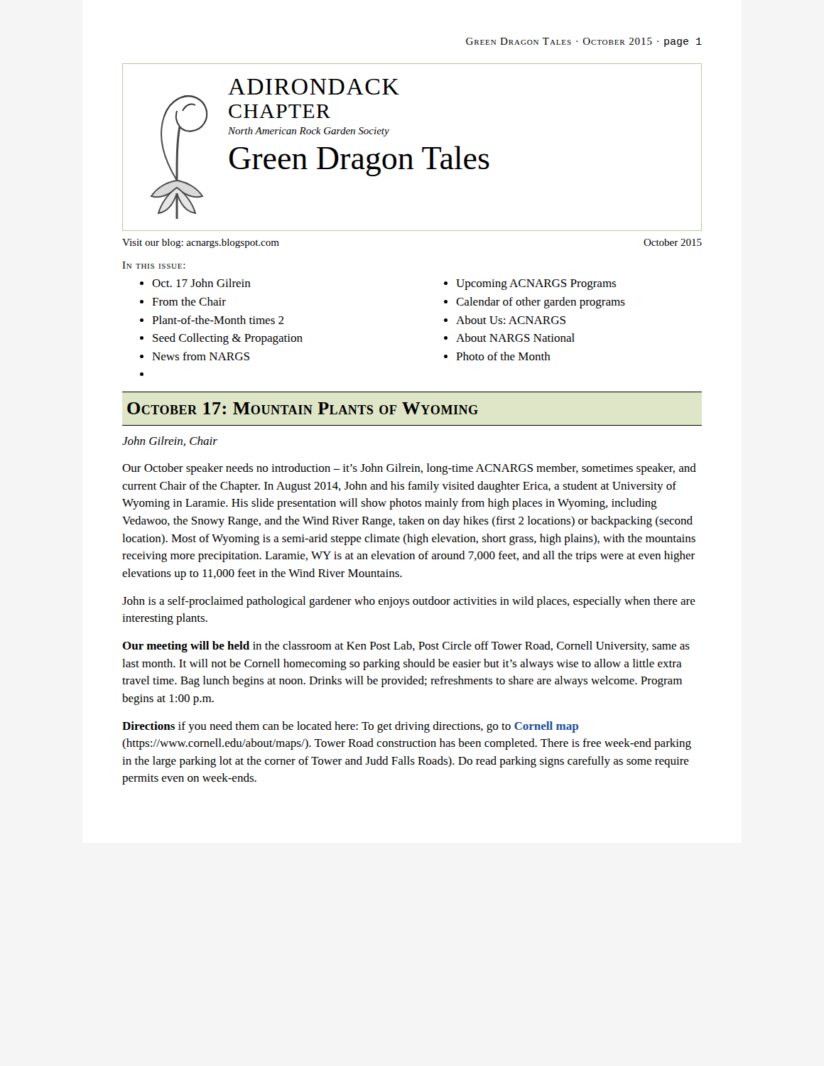Green Dragon Tales · October 2015 · page 1
ADIRONDACK
CHAPTER
North American Rock Garden Society
Green Dragon Tales
Visit our blog: acnargs.blogspot.com October 2015
In this issue:
Oct. 17 John Gilrein
From the Chair
Plant-of-the-Month times 2
Seed Collecting & Propagation
News from NARGS
Upcoming ACNARGS Programs
Calendar of other garden programs
About Us: ACNARGS
About NARGS National
Photo of the Month
October 17: Mountain Plants of Wyoming
John Gilrein, Chair
Our October speaker needs no introduction – it’s John Gilrein, long-time ACNARGS member, sometimes speaker, and current Chair of the Chapter. In August 2014, John and his family visited daughter Erica, a student at University of Wyoming in Laramie. His slide presentation will show photos mainly from high places in Wyoming, including Vedawoo, the Snowy Range, and the Wind River Range, taken on day hikes (first 2 locations) or backpacking (second location). Most of Wyoming is a semi-arid steppe climate (high elevation, short grass, high plains), with the mountains receiving more precipitation. Laramie, WY is at an elevation of around 7,000 feet, and all the trips were at even higher elevations up to 11,000 feet in the Wind River Mountains.
John is a self-proclaimed pathological gardener who enjoys outdoor activities in wild places, especially when there are interesting plants.
Our meeting will be held in the classroom at Ken Post Lab, Post Circle off Tower Road, Cornell University, same as last month. It will not be Cornell homecoming so parking should be easier but it’s always wise to allow a little extra travel time. Bag lunch begins at noon. Drinks will be provided; refreshments to share are always welcome. Program begins at 1:00 p.m.
Directions if you need them can be located here: To get driving directions, go to Cornell map (https://www.cornell.edu/about/maps/). Tower Road construction has been completed. There is free week-end parking in the large parking lot at the corner of Tower and Judd Falls Roads). Do read parking signs carefully as some require permits even on week-ends.